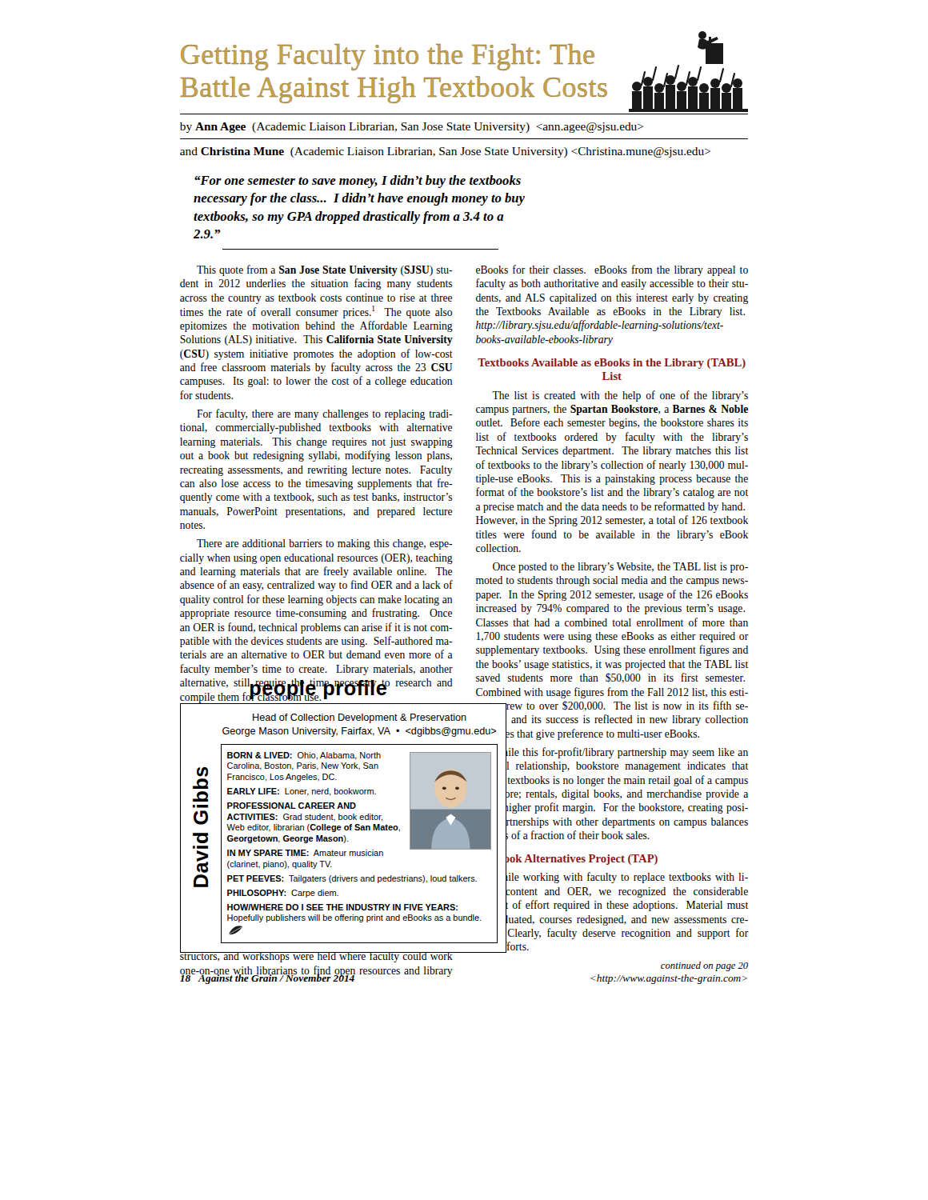Getting Faculty into the Fight: The Battle Against High Textbook Costs
by Ann Agee (Academic Liaison Librarian, San Jose State University) <ann.agee@sjsu.edu>
and Christina Mune (Academic Liaison Librarian, San Jose State University) <Christina.mune@sjsu.edu>
“For one semester to save money, I didn’t buy the textbooks necessary for the class... I didn’t have enough money to buy textbooks, so my GPA dropped drastically from a 3.4 to a 2.9.”
This quote from a San Jose State University (SJSU) student in 2012 underlies the situation facing many students across the country as textbook costs continue to rise at three times the rate of overall consumer prices.1 The quote also epitomizes the motivation behind the Affordable Learning Solutions (ALS) initiative. This California State University (CSU) system initiative promotes the adoption of low-cost and free classroom materials by faculty across the 23 CSU campuses. Its goal: to lower the cost of a college education for students.
For faculty, there are many challenges to replacing traditional, commercially-published textbooks with alternative learning materials. This change requires not just swapping out a book but redesigning syllabi, modifying lesson plans, recreating assessments, and rewriting lecture notes. Faculty can also lose access to the timesaving supplements that frequently come with a textbook, such as test banks, instructor’s manuals, PowerPoint presentations, and prepared lecture notes.
There are additional barriers to making this change, especially when using open educational resources (OER), teaching and learning materials that are freely available online. The absence of an easy, centralized way to find OER and a lack of quality control for these learning objects can make locating an appropriate resource time-consuming and frustrating. Once an OER is found, technical problems can arise if it is not compatible with the devices students are using. Self-authored materials are an alternative to OER but demand even more of a faculty member’s time to create. Library materials, another alternative, still require the time necessary to research and compile them for classroom use.
These were the obstacles we needed to overcome when ALS was rolled out at SJSU in 2012. At SJSU, and many other CSU campuses, the ALS initiative is coordinated by librarians, professionals committed to providing equal access to information. To kick off the campaign on the SJSU campus, an ALS Fair was held with speakers from the Education division of Apple, Flat World Knowledge, and Open.Michigan, the University of Michigan initiative that encourages faculty to use, create, and share OER. A student panel spoke about the effects of textbook prices on their education, and a panel of faculty already using textbook alternatives outlined their approaches. A raffle — with iTunes gift cards and two iPads donated by the campus bookstore as prizes — topped off the event.
After this opener, an ALS Website was created to provide faculty with information on finding open resources (library.sjsu.edu/als), a Webinar was provided for online instructors, and workshops were held where faculty could work one-on-one with librarians to find open resources and library eBooks for their classes. eBooks from the library appeal to faculty as both authoritative and easily accessible to their students, and ALS capitalized on this interest early by creating the Textbooks Available as eBooks in the Library list. http://library.sjsu.edu/affordable-learning-solutions/text-books-available-ebooks-library
Textbooks Available as eBooks in the Library (TABL) List
The list is created with the help of one of the library’s campus partners, the Spartan Bookstore, a Barnes & Noble outlet. Before each semester begins, the bookstore shares its list of textbooks ordered by faculty with the library’s Technical Services department. The library matches this list of textbooks to the library’s collection of nearly 130,000 multiple-use eBooks. This is a painstaking process because the format of the bookstore’s list and the library’s catalog are not a precise match and the data needs to be reformatted by hand. However, in the Spring 2012 semester, a total of 126 textbook titles were found to be available in the library’s eBook collection.
Once posted to the library’s Website, the TABL list is promoted to students through social media and the campus newspaper. In the Spring 2012 semester, usage of the 126 eBooks increased by 794% compared to the previous term’s usage. Classes that had a combined total enrollment of more than 1,700 students were using these eBooks as either required or supplementary textbooks. Using these enrollment figures and the books’ usage statistics, it was projected that the TABL list saved students more than $50,000 in its first semester. Combined with usage figures from the Fall 2012 list, this estimate grew to over $200,000. The list is now in its fifth semester, and its success is reflected in new library collection practices that give preference to multi-user eBooks.
While this for-profit/library partnership may seem like an unusual relationship, bookstore management indicates that selling textbooks is no longer the main retail goal of a campus bookstore; rentals, digital books, and merchandise provide a much higher profit margin. For the bookstore, creating positive partnerships with other departments on campus balances the loss of a fraction of their book sales.
Textbook Alternatives Project (TAP)
While working with faculty to replace textbooks with library content and OER, we recognized the considerable amount of effort required in these adoptions. Material must be evaluated, courses redesigned, and new assessments created. Clearly, faculty deserve recognition and support for such efforts.
continued on page 20
against the grain
people profile
David Gibbs
Head of Collection Development & Preservation
George Mason University, Fairfax, VA • <dgibbs@gmu.edu>
Born & Lived: Ohio, Alabama, North Carolina, Boston, Paris, New York, San Francisco, Los Angeles, DC.
Early Life: Loner, nerd, bookworm.
Professional Career and Activities: Grad student, book editor, Web editor, librarian (College of San Mateo, Georgetown, George Mason).
In My Spare Time: Amateur musician (clarinet, piano), quality TV.
Pet Peeves: Tailgaters (drivers and pedestrians), loud talkers.
Philosophy: Carpe diem.
How/Where do I see the industry in five years: Hopefully publishers will be offering print and eBooks as a bundle.
18 Against the Grain / November 2014
<http://www.against-the-grain.com>